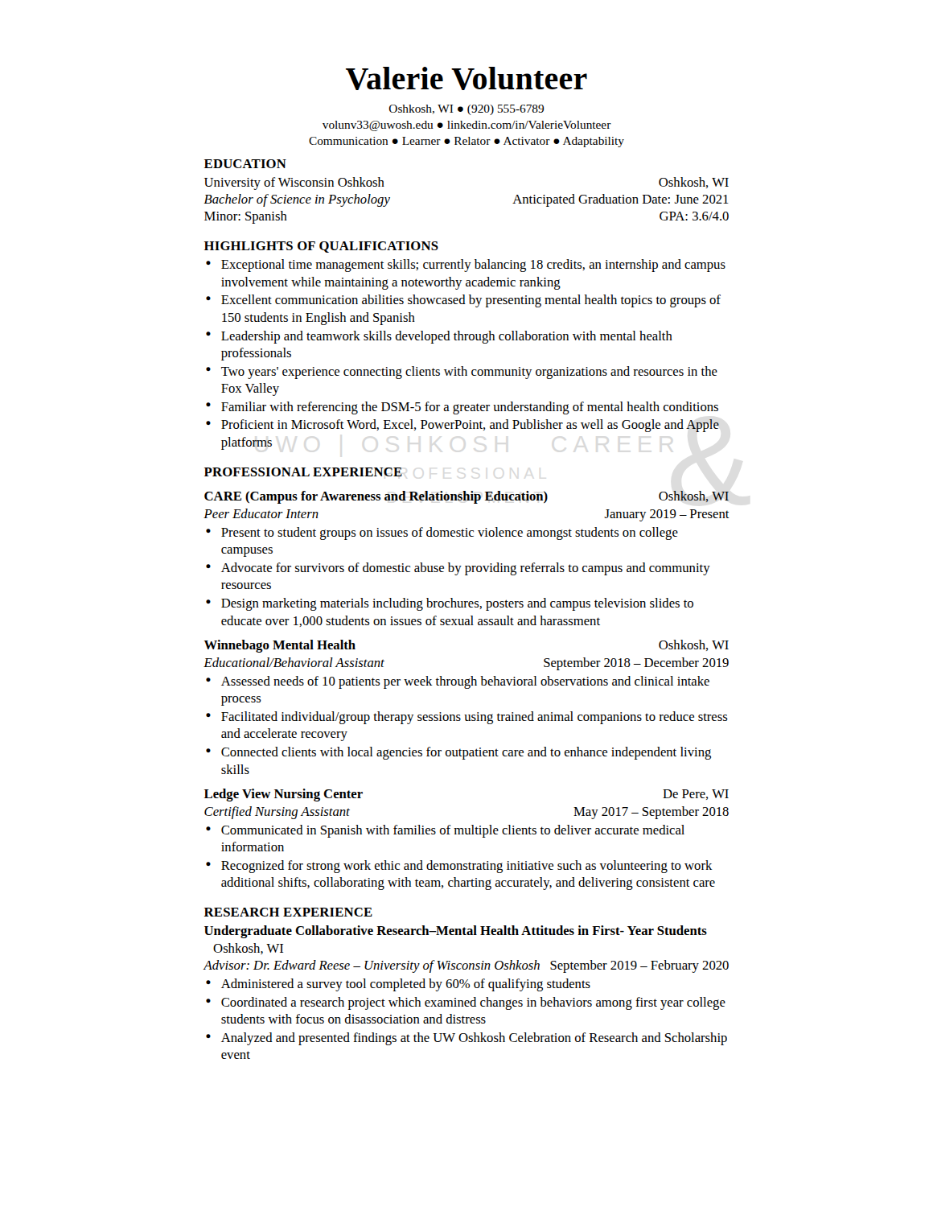UWO | OSHKOSH CAREER
PROFESSIONAL
DEVELOPMENT
&
Valerie Volunteer
Oshkosh, WI ● (920) 555-6789
volunv33@uwosh.edu ● linkedin.com/in/ValerieVolunteer
Communication ● Learner ● Relator ● Activator ● Adaptability
EDUCATION
University of Wisconsin Oshkosh
Oshkosh, WI
Bachelor of Science in Psychology
Anticipated Graduation Date: June 2021
Minor: Spanish
GPA: 3.6/4.0
HIGHLIGHTS OF QUALIFICATIONS
Exceptional time management skills; currently balancing 18 credits, an internship and campus involvement while maintaining a noteworthy academic ranking
Excellent communication abilities showcased by presenting mental health topics to groups of 150 students in English and Spanish
Leadership and teamwork skills developed through collaboration with mental health professionals
Two years' experience connecting clients with community organizations and resources in the Fox Valley
Familiar with referencing the DSM-5 for a greater understanding of mental health conditions
Proficient in Microsoft Word, Excel, PowerPoint, and Publisher as well as Google and Apple platforms
PROFESSIONAL EXPERIENCE
CARE (Campus for Awareness and Relationship Education)
Oshkosh, WI
Peer Educator Intern
January 2019 – Present
Present to student groups on issues of domestic violence amongst students on college campuses
Advocate for survivors of domestic abuse by providing referrals to campus and community resources
Design marketing materials including brochures, posters and campus television slides to educate over 1,000 students on issues of sexual assault and harassment
Winnebago Mental Health
Oshkosh, WI
Educational/Behavioral Assistant
September 2018 – December 2019
Assessed needs of 10 patients per week through behavioral observations and clinical intake process
Facilitated individual/group therapy sessions using trained animal companions to reduce stress and accelerate recovery
Connected clients with local agencies for outpatient care and to enhance independent living skills
Ledge View Nursing Center
De Pere, WI
Certified Nursing Assistant
May 2017 – September 2018
Communicated in Spanish with families of multiple clients to deliver accurate medical information
Recognized for strong work ethic and demonstrating initiative such as volunteering to work additional shifts, collaborating with team, charting accurately, and delivering consistent care
RESEARCH EXPERIENCE
Undergraduate Collaborative Research–Mental Health Attitudes in First- Year Students Oshkosh, WI
Advisor: Dr. Edward Reese – University of Wisconsin Oshkosh
September 2019 – February 2020
Administered a survey tool completed by 60% of qualifying students
Coordinated a research project which examined changes in behaviors among first year college students with focus on disassociation and distress
Analyzed and presented findings at the UW Oshkosh Celebration of Research and Scholarship event